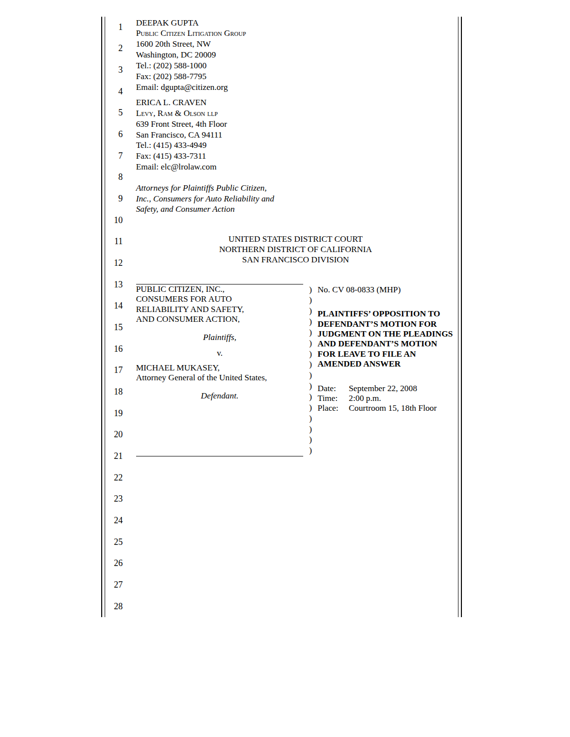1
2
3
4
5
6
7
8
9
10
11
12
13
14
15
16
17
18
19
20
21
22
23
24
25
26
27
28
DEEPAK GUPTA
Public Citizen Litigation Group
1600 20th Street, NW
Washington, DC 20009
Tel.: (202) 588-1000
Fax: (202) 588-7795
Email: dgupta@citizen.org
ERICA L. CRAVEN
Levy, Ram & Olson llp
639 Front Street, 4th Floor
San Francisco, CA 94111
Tel.: (415) 433-4949
Fax: (415) 433-7311
Email: elc@lrolaw.com
Attorneys for Plaintiffs Public Citizen,
Inc., Consumers for Auto Reliability and
Safety, and Consumer Action
UNITED STATES DISTRICT COURT
NORTHERN DISTRICT OF CALIFORNIA
SAN FRANCISCO DIVISION
| Public Citizen, Inc., Consumers for Auto Reliability and Safety, and Consumer Action, Plaintiffs, v. Michael Mukasey, Attorney General of the United States, Defendant. | ) ) ) ) ) ) ) ) ) ) ) ) ) ) ) ) | No. CV 08-0833 (MHP) Plaintiffs’ Opposition to Defendant’s Motion for Judgment on the Pleadings and Defendant’s Motion for Leave to File an Amended Answer / Date: / September 22, 2008 / / Time: / 2:00 p.m. / / Place: / Courtroom 15, 18th Floor / |